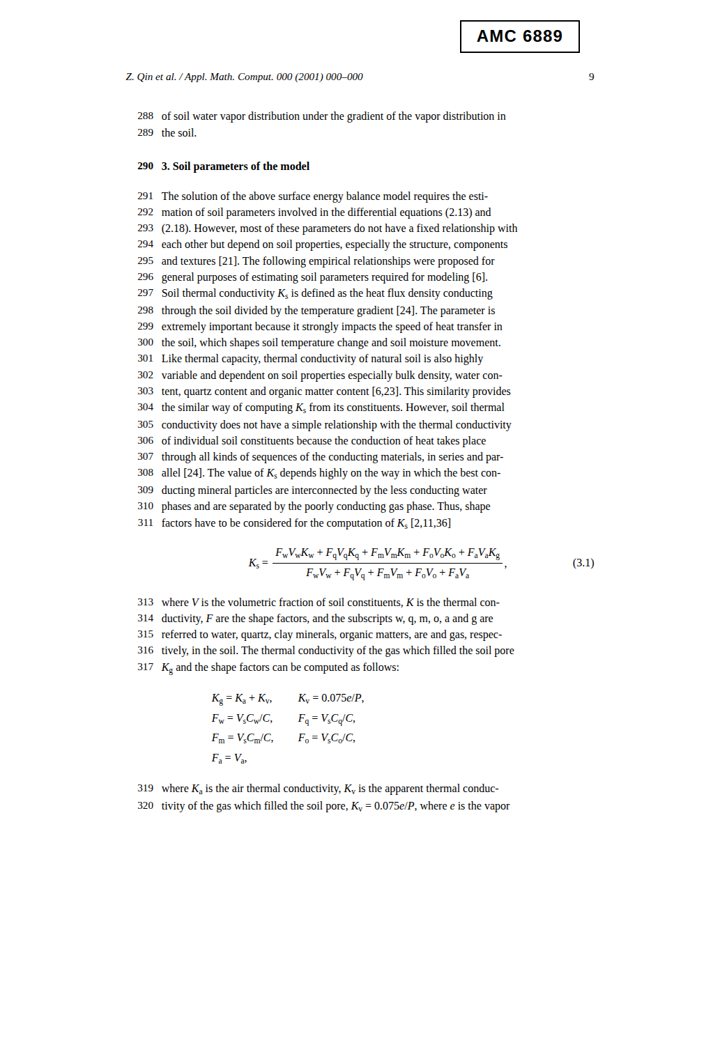AMC 6889
Z. Qin et al. / Appl. Math. Comput. 000 (2001) 000–000 9
288of soil water vapor distribution under the gradient of the vapor distribution in
289the soil.
2903. Soil parameters of the model
291 The solution of the above surface energy balance model requires the esti-
292mation of soil parameters involved in the differential equations (2.13) and
293(2.18). However, most of these parameters do not have a fixed relationship with
294each other but depend on soil properties, especially the structure, components
295and textures [21]. The following empirical relationships were proposed for
296general purposes of estimating soil parameters required for modeling [6].
297 Soil thermal conductivity Ks is defined as the heat flux density conducting
298through the soil divided by the temperature gradient [24]. The parameter is
299extremely important because it strongly impacts the speed of heat transfer in
300the soil, which shapes soil temperature change and soil moisture movement.
301 Like thermal capacity, thermal conductivity of natural soil is also highly
302variable and dependent on soil properties especially bulk density, water con-
303tent, quartz content and organic matter content [6,23]. This similarity provides
304the similar way of computing Ks from its constituents. However, soil thermal
305conductivity does not have a simple relationship with the thermal conductivity
306of individual soil constituents because the conduction of heat takes place
307through all kinds of sequences of the conducting materials, in series and par-
308allel [24]. The value of Ks depends highly on the way in which the best con-
309ducting mineral particles are interconnected by the less conducting water
310phases and are separated by the poorly conducting gas phase. Thus, shape
311factors have to be considered for the computation of Ks [2,11,36]
Ks = FwVwKw + FqVqKq + FmVmKm + FoVoKo + FaVaKg FwVw + FqVq + FmVm + FoVo + FaVa ,
(3.1)
313where V is the volumetric fraction of soil constituents, K is the thermal con-
314ductivity, F are the shape factors, and the subscripts w, q, m, o, a and g are
315referred to water, quartz, clay minerals, organic matters, are and gas, respec-
316tively, in the soil. The thermal conductivity of the gas which filled the soil pore
317 Kg and the shape factors can be computed as follows:
| K g = K a + K v , | K v = 0.075 e / P , |
| F w = V s C w / C , | F q = V s C q / C , |
| F m = V s C m / C , | F o = V s C o / C , |
| F a = V a , | |
319where Ka is the air thermal conductivity, Kv is the apparent thermal conduc-
320tivity of the gas which filled the soil pore, Kv = 0.075e/P, where e is the vapor